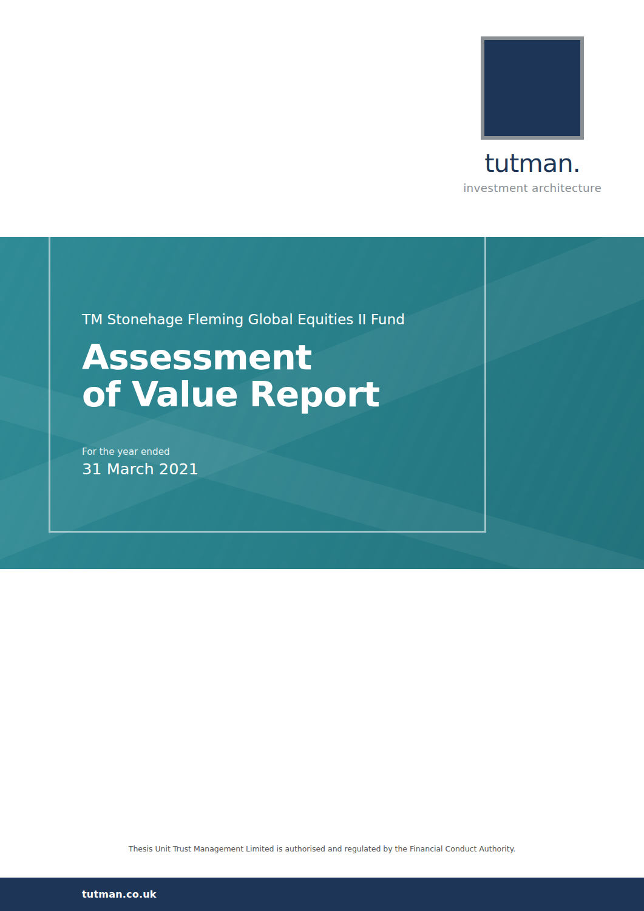tutman.
investment architecture
TM Stonehage Fleming Global Equities II Fund
Assessment
of Value Report
For the year ended
31 March 2021
Thesis Unit Trust Management Limited is authorised and regulated by the Financial Conduct Authority.
tutman.co.uk